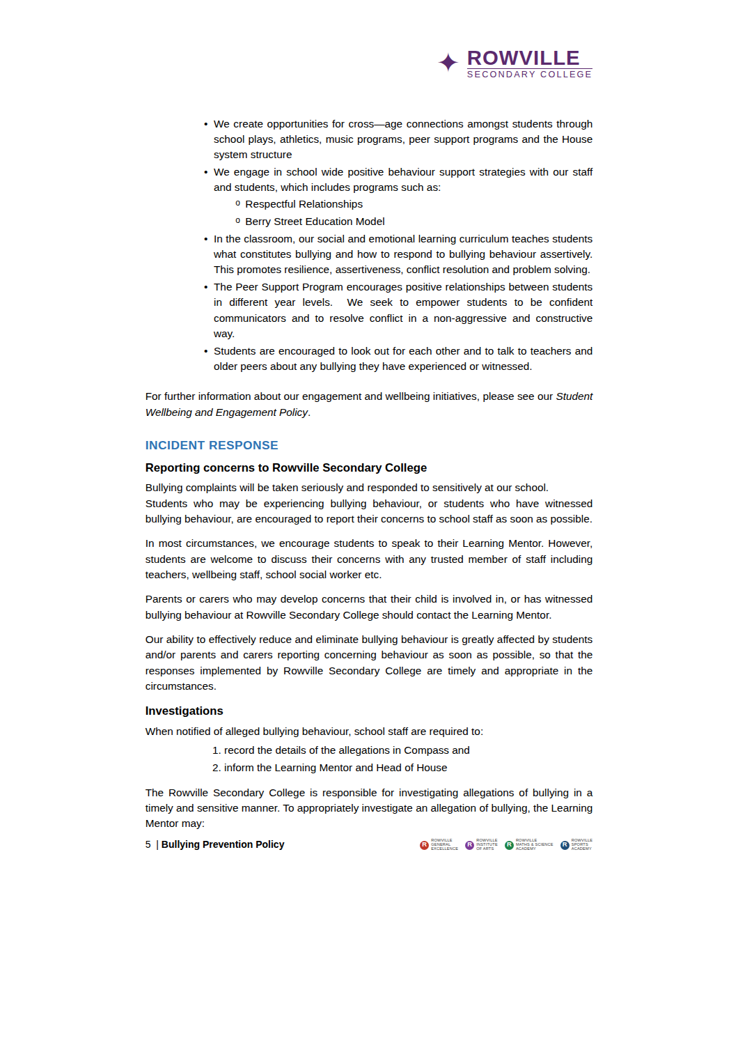✦
ROWVILLE
SECONDARY COLLEGE
We create opportunities for cross—age connections amongst students through school plays, athletics, music programs, peer support programs and the House system structure
We engage in school wide positive behaviour support strategies with our staff and students, which includes programs such as:
Respectful Relationships
Berry Street Education Model
In the classroom, our social and emotional learning curriculum teaches students what constitutes bullying and how to respond to bullying behaviour assertively. This promotes resilience, assertiveness, conflict resolution and problem solving.
The Peer Support Program encourages positive relationships between students in different year levels. We seek to empower students to be confident communicators and to resolve conflict in a non-aggressive and constructive way.
Students are encouraged to look out for each other and to talk to teachers and older peers about any bullying they have experienced or witnessed.
For further information about our engagement and wellbeing initiatives, please see our Student Wellbeing and Engagement Policy.
INCIDENT RESPONSE
Reporting concerns to Rowville Secondary College
Bullying complaints will be taken seriously and responded to sensitively at our school.
Students who may be experiencing bullying behaviour, or students who have witnessed bullying behaviour, are encouraged to report their concerns to school staff as soon as possible.
In most circumstances, we encourage students to speak to their Learning Mentor. However, students are welcome to discuss their concerns with any trusted member of staff including teachers, wellbeing staff, school social worker etc.
Parents or carers who may develop concerns that their child is involved in, or has witnessed bullying behaviour at Rowville Secondary College should contact the Learning Mentor.
Our ability to effectively reduce and eliminate bullying behaviour is greatly affected by students and/or parents and carers reporting concerning behaviour as soon as possible, so that the responses implemented by Rowville Secondary College are timely and appropriate in the circumstances.
Investigations
When notified of alleged bullying behaviour, school staff are required to:
record the details of the allegations in Compass and
inform the Learning Mentor and Head of House
The Rowville Secondary College is responsible for investigating allegations of bullying in a timely and sensitive manner. To appropriately investigate an allegation of bullying, the Learning Mentor may:
5 | Bullying Prevention Policy
RROWVILLE
GENERAL
EXCELLENCE
RROWVILLE
INSTITUTE
OF ARTS
RROWVILLE
MATHS & SCIENCE
ACADEMY
RROWVILLE
SPORTS
ACADEMY